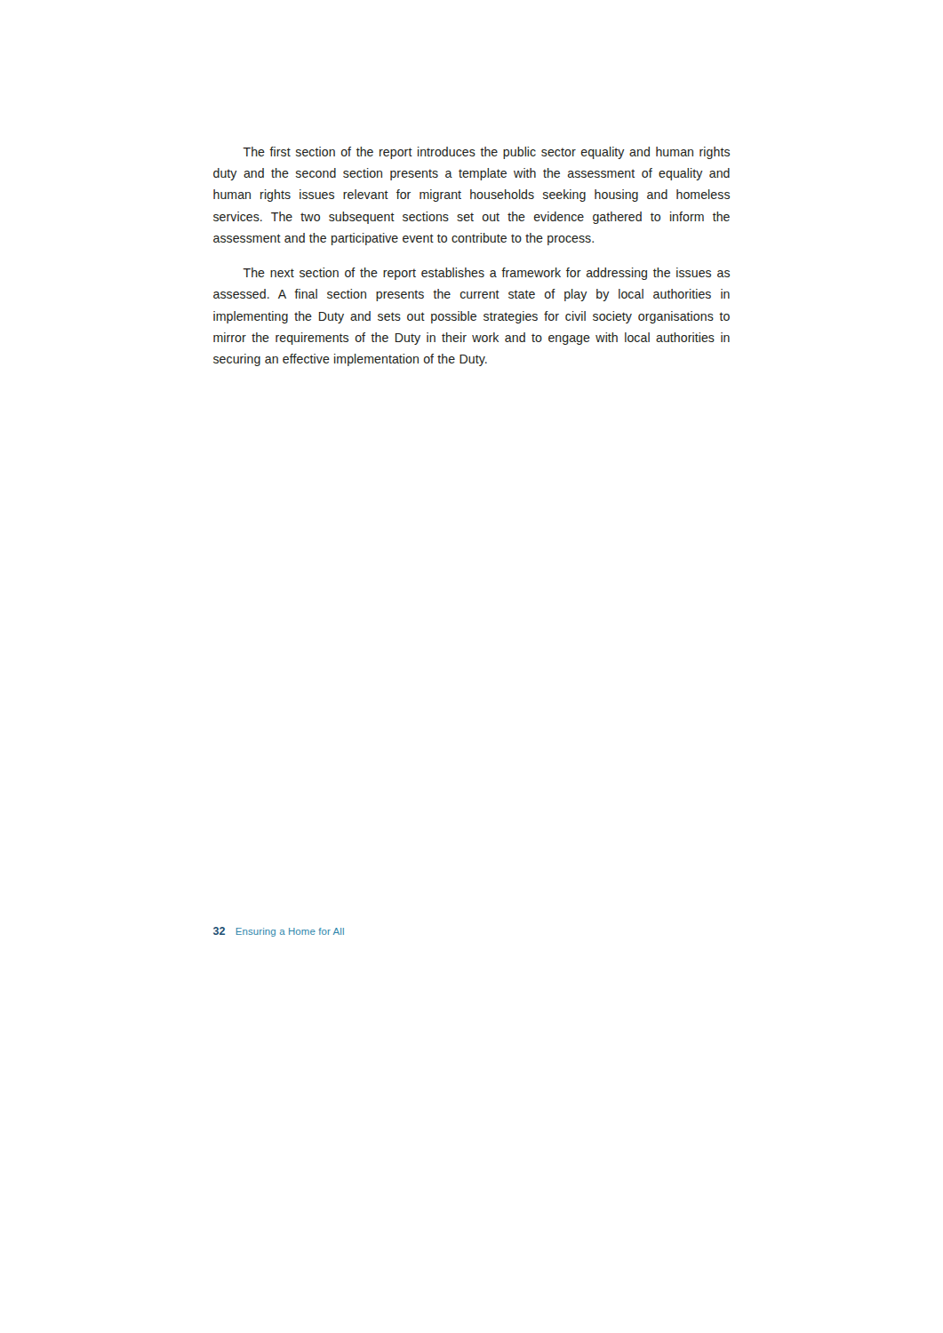The first section of the report introduces the public sector equality and human rights duty and the second section presents a template with the assessment of equality and human rights issues relevant for migrant households seeking housing and homeless services. The two subsequent sections set out the evidence gathered to inform the assessment and the participative event to contribute to the process.
The next section of the report establishes a framework for addressing the issues as assessed. A final section presents the current state of play by local authorities in implementing the Duty and sets out possible strategies for civil society organisations to mirror the requirements of the Duty in their work and to engage with local authorities in securing an effective implementation of the Duty.
32 Ensuring a Home for All